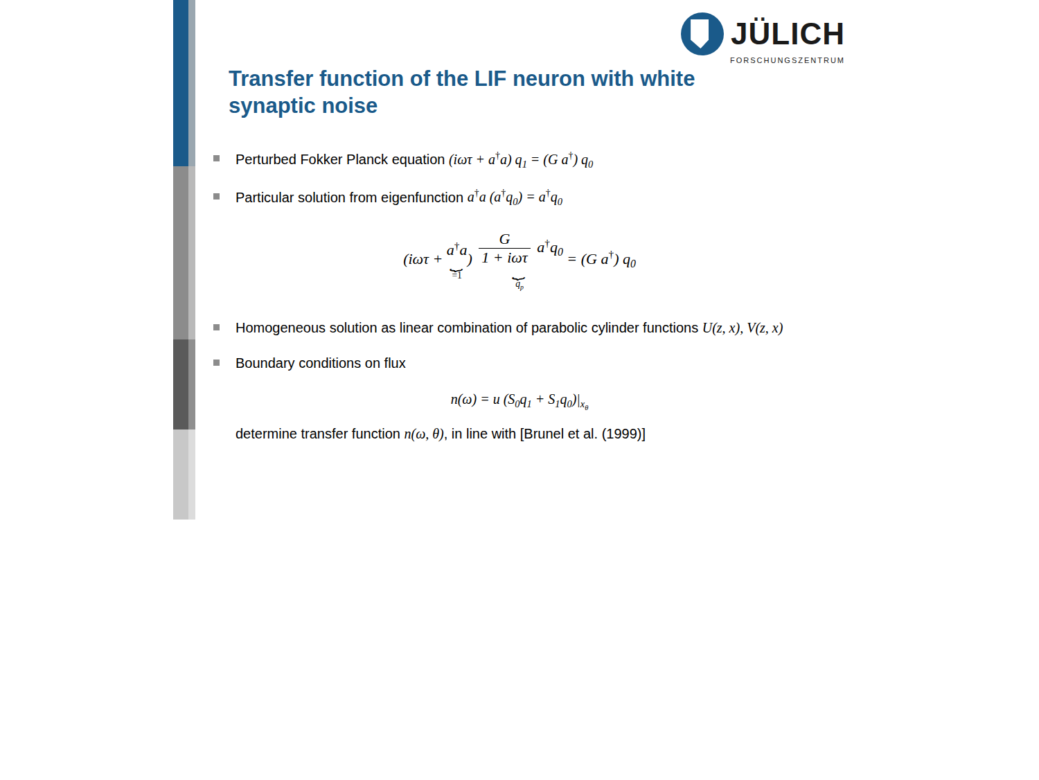JÜLICH
FORSCHUNGSZENTRUM
Transfer function of the LIF neuron with white
synaptic noise
Perturbed Fokker Planck equation (iωτ + a†a) q1 = (G a†) q0
Particular solution from eigenfunction a†a (a†q0) = a†q0
(iωτ + a†a ⏟ =1 ) G 1 + iωτ a†q0 ⏟ qp = (G a†) q0
Homogeneous solution as linear combination of parabolic cylinder functions U(z, x), V(z, x)
Boundary conditions on flux
n(ω) = u (S0q1 + S1q0)|xθ
determine transfer function n(ω, θ), in line with [Brunel et al. (1999)]